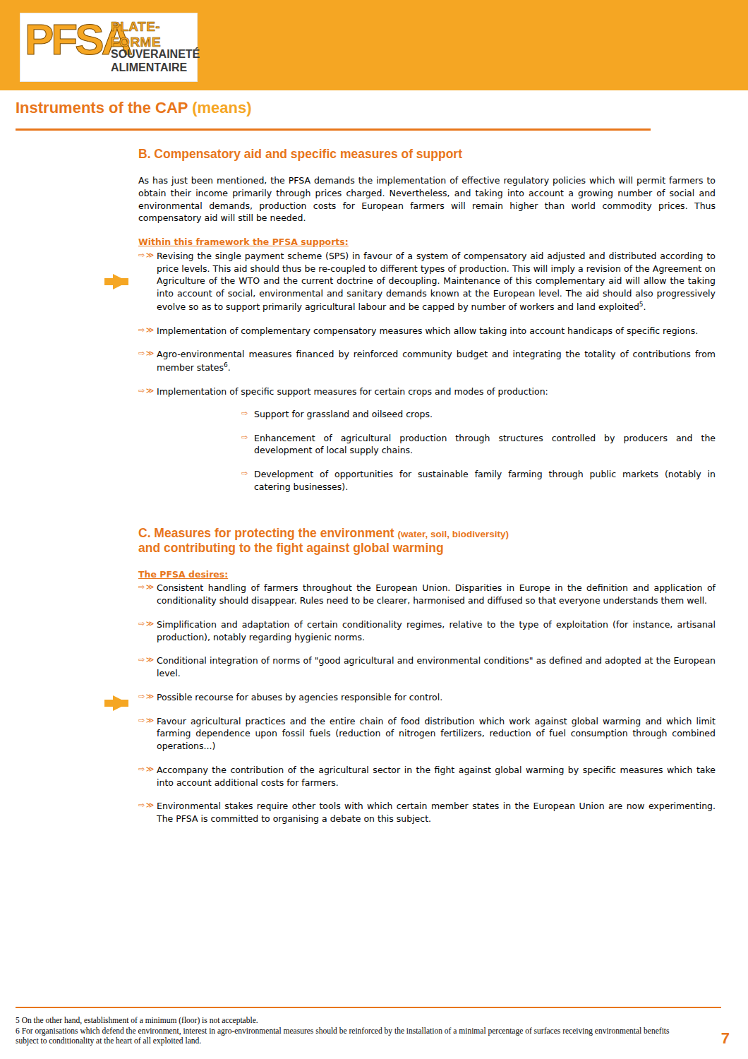PFSA
PLATE-FORME
SOUVERAINETÉ
ALIMENTAIRE
Instruments of the CAP (means)
B. Compensatory aid and specific measures of support
As has just been mentioned, the PFSA demands the implementation of effective regulatory policies which will permit farmers to obtain their income primarily through prices charged. Nevertheless, and taking into account a growing number of social and environmental demands, production costs for European farmers will remain higher than world commodity prices. Thus compensatory aid will still be needed.
Within this framework the PFSA supports:
Revising the single payment scheme (SPS) in favour of a system of compensatory aid adjusted and distributed according to price levels. This aid should thus be re-coupled to different types of production. This will imply a revision of the Agreement on Agriculture of the WTO and the current doctrine of decoupling. Maintenance of this complementary aid will allow the taking into account of social, environmental and sanitary demands known at the European level. The aid should also progressively evolve so as to support primarily agricultural labour and be capped by number of workers and land exploited5.
Implementation of complementary compensatory measures which allow taking into account handicaps of specific regions.
Agro-environmental measures financed by reinforced community budget and integrating the totality of contributions from member states6.
Implementation of specific support measures for certain crops and modes of production:
Support for grassland and oilseed crops.
Enhancement of agricultural production through structures controlled by producers and the development of local supply chains.
Development of opportunities for sustainable family farming through public markets (notably in catering businesses).
C. Measures for protecting the environment (water, soil, biodiversity)
and contributing to the fight against global warming
The PFSA desires:
Consistent handling of farmers throughout the European Union. Disparities in Europe in the definition and application of conditionality should disappear. Rules need to be clearer, harmonised and diffused so that everyone understands them well.
Simplification and adaptation of certain conditionality regimes, relative to the type of exploitation (for instance, artisanal production), notably regarding hygienic norms.
Conditional integration of norms of "good agricultural and environmental conditions" as defined and adopted at the European level.
Possible recourse for abuses by agencies responsible for control.
Favour agricultural practices and the entire chain of food distribution which work against global warming and which limit farming dependence upon fossil fuels (reduction of nitrogen fertilizers, reduction of fuel consumption through combined operations...)
Accompany the contribution of the agricultural sector in the fight against global warming by specific measures which take into account additional costs for farmers.
Environmental stakes require other tools with which certain member states in the European Union are now experimenting. The PFSA is committed to organising a debate on this subject.
5 On the other hand, establishment of a minimum (floor) is not acceptable.
6 For organisations which defend the environment, interest in agro-environmental measures should be reinforced by the installation of a minimal percentage of surfaces receiving environmental benefits subject to conditionality at the heart of all exploited land.
7